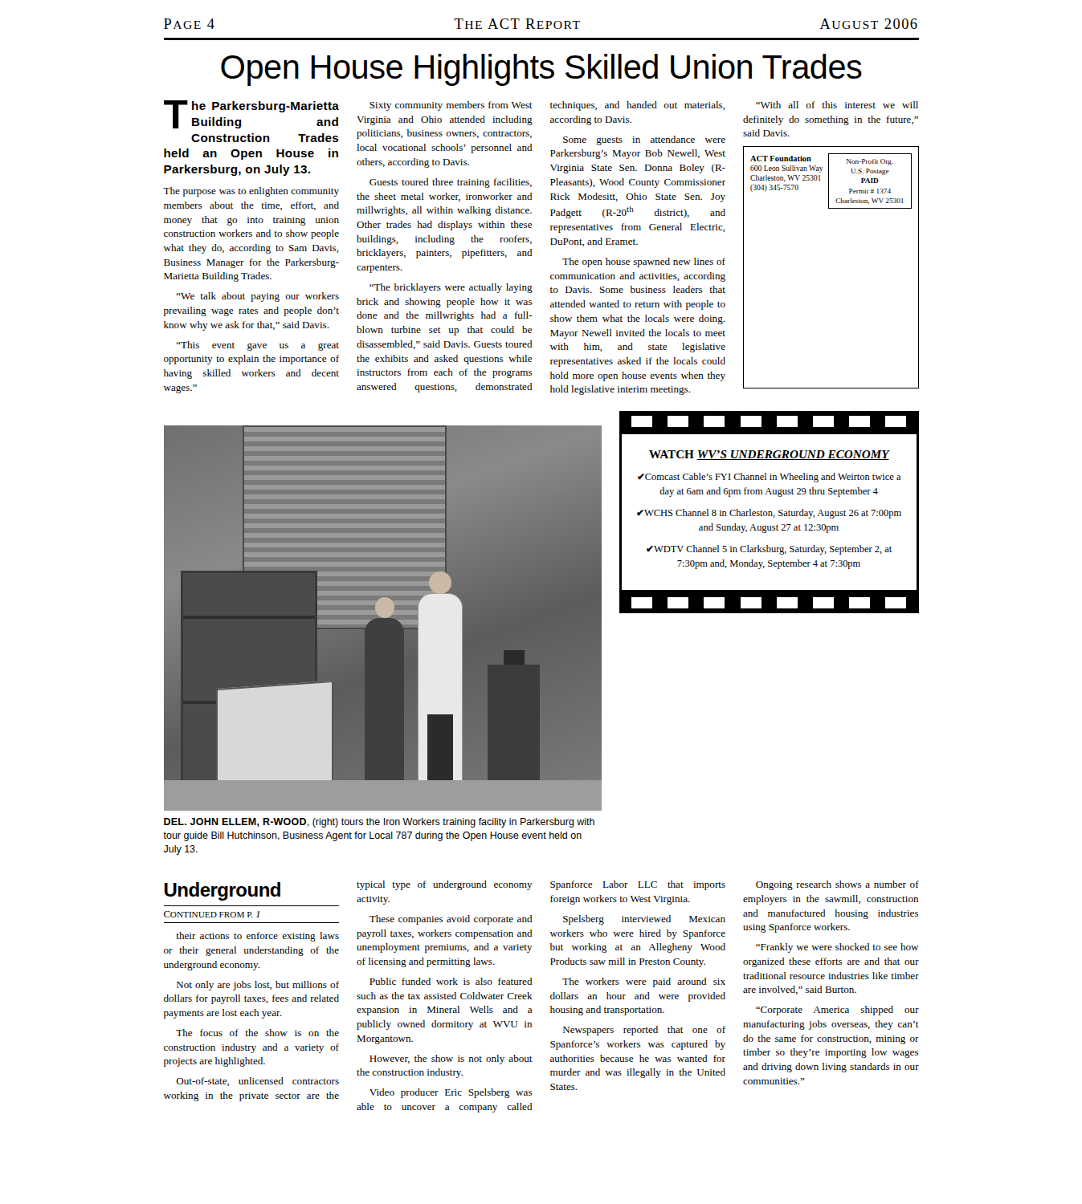PAGE 4
THE ACT REPORT
AUGUST 2006
Open House Highlights Skilled Union Trades
The Parkersburg-Marietta Building and Construction Trades held an Open House in Parkersburg, on July 13.
The purpose was to enlighten community members about the time, effort, and money that go into training union construction workers and to show people what they do, according to Sam Davis, Business Manager for the Parkersburg-Marietta Building Trades.
“We talk about paying our workers prevailing wage rates and people don’t know why we ask for that,” said Davis.
“This event gave us a great opportunity to explain the importance of having skilled workers and decent wages.”
Sixty community members from West Virginia and Ohio attended including politicians, business owners, contractors, local vocational schools’ personnel and others, according to Davis.
Guests toured three training facilities, the sheet metal worker, ironworker and millwrights, all within walking distance. Other trades had displays within these buildings, including the roofers, bricklayers, painters, pipefitters, and carpenters.
“The bricklayers were actually laying brick and showing people how it was done and the millwrights had a full-blown turbine set up that could be disassembled,” said Davis. Guests toured the exhibits and asked questions while instructors from each of the programs answered questions, demonstrated techniques, and handed out materials, according to Davis.
Some guests in attendance were Parkersburg’s Mayor Bob Newell, West Virginia State Sen. Donna Boley (R-Pleasants), Wood County Commissioner Rick Modesitt, Ohio State Sen. Joy Padgett (R-20th district), and representatives from General Electric, DuPont, and Eramet.
The open house spawned new lines of communication and activities, according to Davis. Some business leaders that attended wanted to return with people to show them what the locals were doing. Mayor Newell invited the locals to meet with him, and state legislative representatives asked if the locals could hold more open house events when they hold legislative interim meetings.
“With all of this interest we will definitely do something in the future,” said Davis.
ACT Foundation
600 Leon Sullivan Way
Charleston, WV 25301
(304) 345-7570
Non-Profit Org.
U.S. Postage
PAID
Permit # 1374
Charleston, WV 25301
DEL. JOHN ELLEM, R-WOOD, (right) tours the Iron Workers training facility in Parkersburg with tour guide Bill Hutchinson, Business Agent for Local 787 during the Open House event held on July 13.
WATCH WV’S UNDERGROUND ECONOMY
✔Comcast Cable’s FYI Channel in Wheeling and Weirton twice a day at 6am and 6pm from August 29 thru September 4
✔WCHS Channel 8 in Charleston, Saturday, August 26 at 7:00pm and Sunday, August 27 at 12:30pm
✔WDTV Channel 5 in Clarksburg, Saturday, September 2, at 7:30pm and, Monday, September 4 at 7:30pm
Underground
CONTINUED FROM P. 1
their actions to enforce existing laws or their general understanding of the underground economy.
Not only are jobs lost, but millions of dollars for payroll taxes, fees and related payments are lost each year.
The focus of the show is on the construction industry and a variety of projects are highlighted.
Out-of-state, unlicensed contractors working in the private sector are the typical type of underground economy activity.
These companies avoid corporate and payroll taxes, workers compensation and unemployment premiums, and a variety of licensing and permitting laws.
Public funded work is also featured such as the tax assisted Coldwater Creek expansion in Mineral Wells and a publicly owned dormitory at WVU in Morgantown.
However, the show is not only about the construction industry.
Video producer Eric Spelsberg was able to uncover a company called Spanforce Labor LLC that imports foreign workers to West Virginia.
Spelsberg interviewed Mexican workers who were hired by Spanforce but working at an Allegheny Wood Products saw mill in Preston County.
The workers were paid around six dollars an hour and were provided housing and transportation.
Newspapers reported that one of Spanforce’s workers was captured by authorities because he was wanted for murder and was illegally in the United States.
Ongoing research shows a number of employers in the sawmill, construction and manufactured housing industries using Spanforce workers.
“Frankly we were shocked to see how organized these efforts are and that our traditional resource industries like timber are involved,” said Burton.
“Corporate America shipped our manufacturing jobs overseas, they can’t do the same for construction, mining or timber so they’re importing low wages and driving down living standards in our communities.”